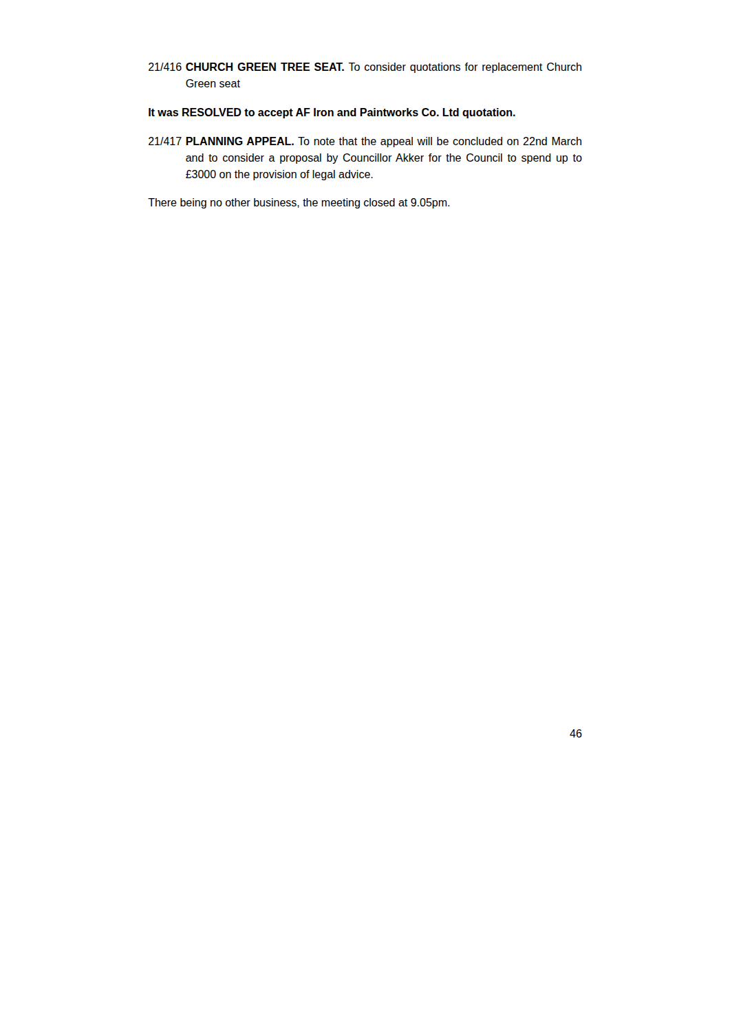21/416
CHURCH GREEN TREE SEAT. To consider quotations for replacement Church Green seat
It was RESOLVED to accept AF Iron and Paintworks Co. Ltd quotation.
21/417
PLANNING APPEAL. To note that the appeal will be concluded on 22nd March and to consider a proposal by Councillor Akker for the Council to spend up to £3000 on the provision of legal advice.
There being no other business, the meeting closed at 9.05pm.
46